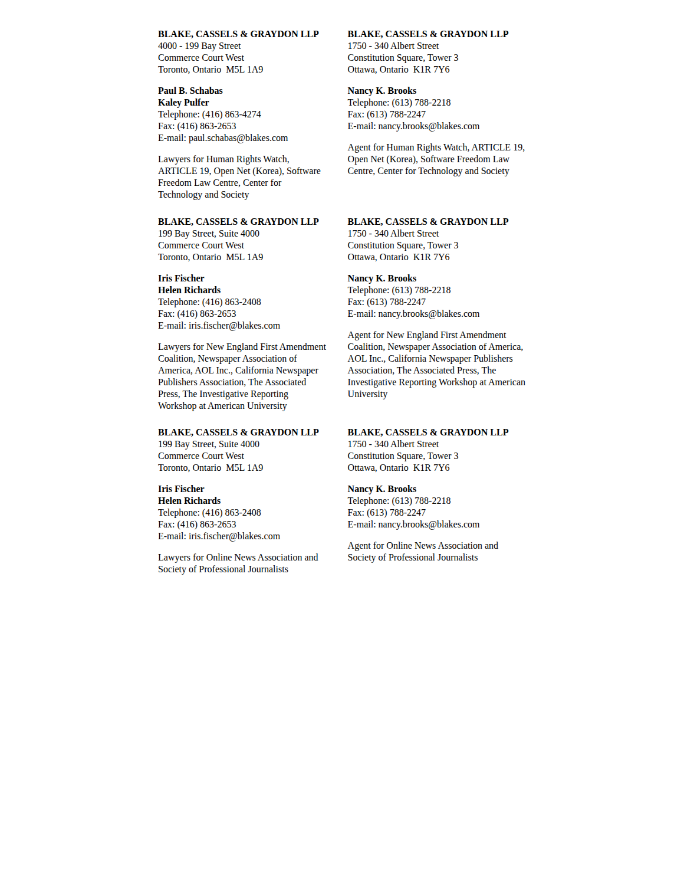BLAKE, CASSELS & GRAYDON LLP
4000 - 199 Bay Street
Commerce Court West
Toronto, Ontario M5L 1A9
Paul B. Schabas
Kaley Pulfer
Telephone: (416) 863-4274
Fax: (416) 863-2653
E-mail: paul.schabas@blakes.com
Lawyers for Human Rights Watch, ARTICLE 19, Open Net (Korea), Software Freedom Law Centre, Center for Technology and Society
BLAKE, CASSELS & GRAYDON LLP
1750 - 340 Albert Street
Constitution Square, Tower 3
Ottawa, Ontario K1R 7Y6
Nancy K. Brooks
Telephone: (613) 788-2218
Fax: (613) 788-2247
E-mail: nancy.brooks@blakes.com
Agent for Human Rights Watch, ARTICLE 19, Open Net (Korea), Software Freedom Law Centre, Center for Technology and Society
BLAKE, CASSELS & GRAYDON LLP
199 Bay Street, Suite 4000
Commerce Court West
Toronto, Ontario M5L 1A9
Iris Fischer
Helen Richards
Telephone: (416) 863-2408
Fax: (416) 863-2653
E-mail: iris.fischer@blakes.com
Lawyers for New England First Amendment Coalition, Newspaper Association of America, AOL Inc., California Newspaper Publishers Association, The Associated Press, The Investigative Reporting Workshop at American University
BLAKE, CASSELS & GRAYDON LLP
1750 - 340 Albert Street
Constitution Square, Tower 3
Ottawa, Ontario K1R 7Y6
Nancy K. Brooks
Telephone: (613) 788-2218
Fax: (613) 788-2247
E-mail: nancy.brooks@blakes.com
Agent for New England First Amendment Coalition, Newspaper Association of America, AOL Inc., California Newspaper Publishers Association, The Associated Press, The Investigative Reporting Workshop at American University
BLAKE, CASSELS & GRAYDON LLP
199 Bay Street, Suite 4000
Commerce Court West
Toronto, Ontario M5L 1A9
Iris Fischer
Helen Richards
Telephone: (416) 863-2408
Fax: (416) 863-2653
E-mail: iris.fischer@blakes.com
Lawyers for Online News Association and Society of Professional Journalists
BLAKE, CASSELS & GRAYDON LLP
1750 - 340 Albert Street
Constitution Square, Tower 3
Ottawa, Ontario K1R 7Y6
Nancy K. Brooks
Telephone: (613) 788-2218
Fax: (613) 788-2247
E-mail: nancy.brooks@blakes.com
Agent for Online News Association and Society of Professional Journalists